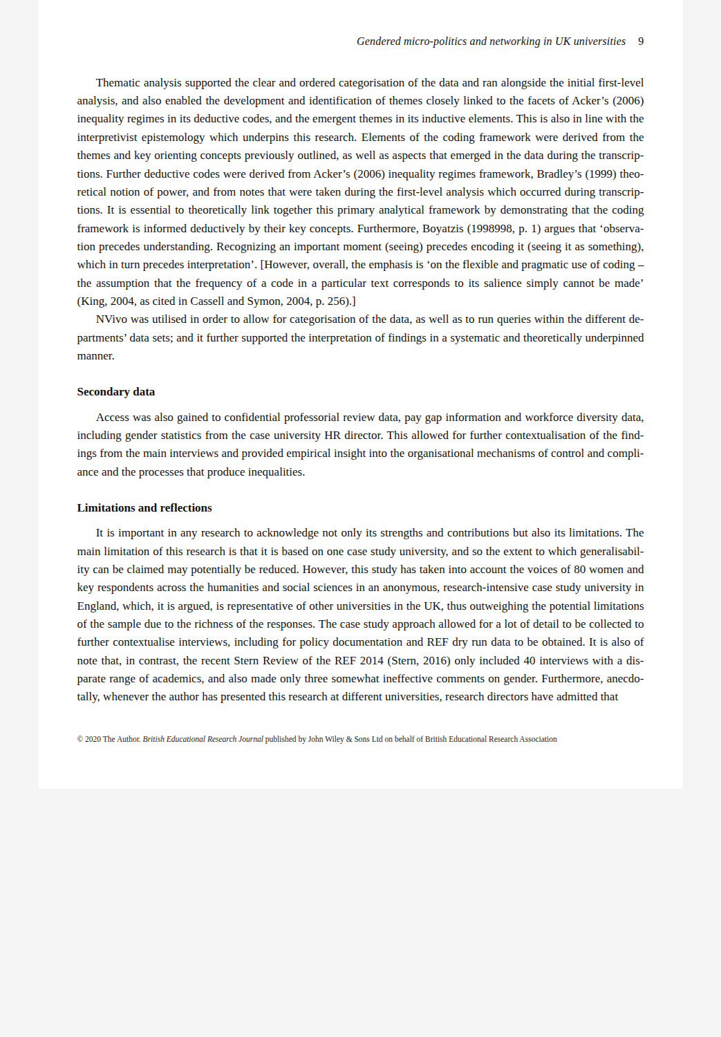Gendered micro-politics and networking in UK universities9
Thematic analysis supported the clear and ordered categorisation of the data and ran alongside the initial first-level analysis, and also enabled the development and identification of themes closely linked to the facets of Acker’s (2006) inequality regimes in its deductive codes, and the emergent themes in its inductive elements. This is also in line with the interpretivist epistemology which underpins this research. Elements of the coding framework were derived from the themes and key orienting concepts previously outlined, as well as aspects that emerged in the data during the transcriptions. Further deductive codes were derived from Acker’s (2006) inequality regimes framework, Bradley’s (1999) theoretical notion of power, and from notes that were taken during the first-level analysis which occurred during transcriptions. It is essential to theoretically link together this primary analytical framework by demonstrating that the coding framework is informed deductively by their key concepts. Furthermore, Boyatzis (1998998, p. 1) argues that ‘observation precedes understanding. Recognizing an important moment (seeing) precedes encoding it (seeing it as something), which in turn precedes interpretation’. [However, overall, the emphasis is ‘on the flexible and pragmatic use of coding – the assumption that the frequency of a code in a particular text corresponds to its salience simply cannot be made’ (King, 2004, as cited in Cassell and Symon, 2004, p. 256).]
NVivo was utilised in order to allow for categorisation of the data, as well as to run queries within the different departments’ data sets; and it further supported the interpretation of findings in a systematic and theoretically underpinned manner.
Secondary data
Access was also gained to confidential professorial review data, pay gap information and workforce diversity data, including gender statistics from the case university HR director. This allowed for further contextualisation of the findings from the main interviews and provided empirical insight into the organisational mechanisms of control and compliance and the processes that produce inequalities.
Limitations and reflections
It is important in any research to acknowledge not only its strengths and contributions but also its limitations. The main limitation of this research is that it is based on one case study university, and so the extent to which generalisability can be claimed may potentially be reduced. However, this study has taken into account the voices of 80 women and key respondents across the humanities and social sciences in an anonymous, research-intensive case study university in England, which, it is argued, is representative of other universities in the UK, thus outweighing the potential limitations of the sample due to the richness of the responses. The case study approach allowed for a lot of detail to be collected to further contextualise interviews, including for policy documentation and REF dry run data to be obtained. It is also of note that, in contrast, the recent Stern Review of the REF 2014 (Stern, 2016) only included 40 interviews with a disparate range of academics, and also made only three somewhat ineffective comments on gender. Furthermore, anecdotally, whenever the author has presented this research at different universities, research directors have admitted that
© 2020 The Author. British Educational Research Journal published by John Wiley & Sons Ltd on behalf of British Educational Research Association